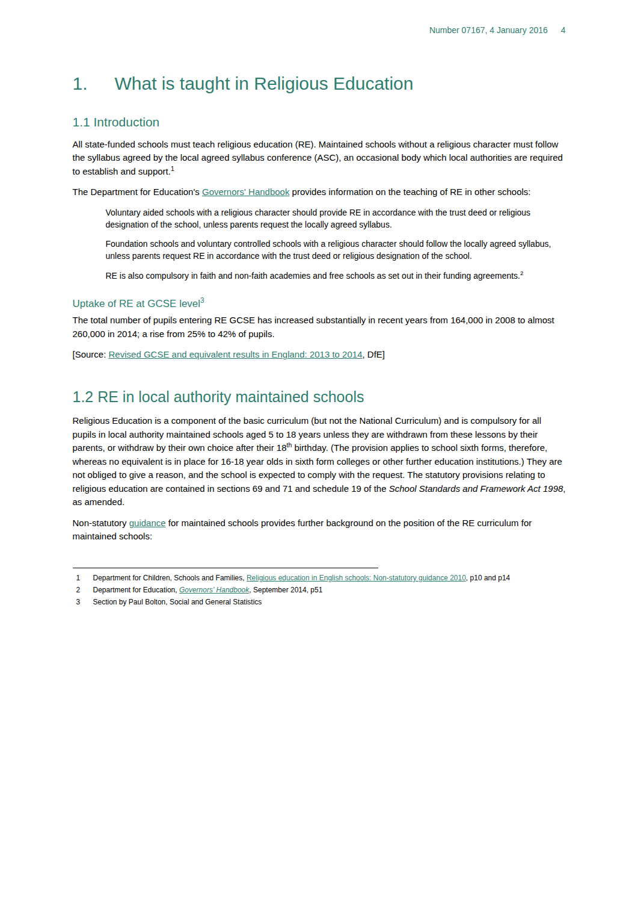Number 07167, 4 January 2016 4
1. What is taught in Religious Education
1.1 Introduction
All state-funded schools must teach religious education (RE). Maintained schools without a religious character must follow the syllabus agreed by the local agreed syllabus conference (ASC), an occasional body which local authorities are required to establish and support.1
The Department for Education's Governors' Handbook provides information on the teaching of RE in other schools:
Voluntary aided schools with a religious character should provide RE in accordance with the trust deed or religious designation of the school, unless parents request the locally agreed syllabus.
Foundation schools and voluntary controlled schools with a religious character should follow the locally agreed syllabus, unless parents request RE in accordance with the trust deed or religious designation of the school.
RE is also compulsory in faith and non-faith academies and free schools as set out in their funding agreements.2
Uptake of RE at GCSE level3
The total number of pupils entering RE GCSE has increased substantially in recent years from 164,000 in 2008 to almost 260,000 in 2014; a rise from 25% to 42% of pupils.
[Source: Revised GCSE and equivalent results in England: 2013 to 2014, DfE]
1.2 RE in local authority maintained schools
Religious Education is a component of the basic curriculum (but not the National Curriculum) and is compulsory for all pupils in local authority maintained schools aged 5 to 18 years unless they are withdrawn from these lessons by their parents, or withdraw by their own choice after their 18th birthday. (The provision applies to school sixth forms, therefore, whereas no equivalent is in place for 16-18 year olds in sixth form colleges or other further education institutions.) They are not obliged to give a reason, and the school is expected to comply with the request. The statutory provisions relating to religious education are contained in sections 69 and 71 and schedule 19 of the School Standards and Framework Act 1998, as amended.
Non-statutory guidance for maintained schools provides further background on the position of the RE curriculum for maintained schools:
Department for Children, Schools and Families, Religious education in English schools: Non‑statutory guidance 2010, p10 and p14
Department for Education, Governors' Handbook, September 2014, p51
Section by Paul Bolton, Social and General Statistics